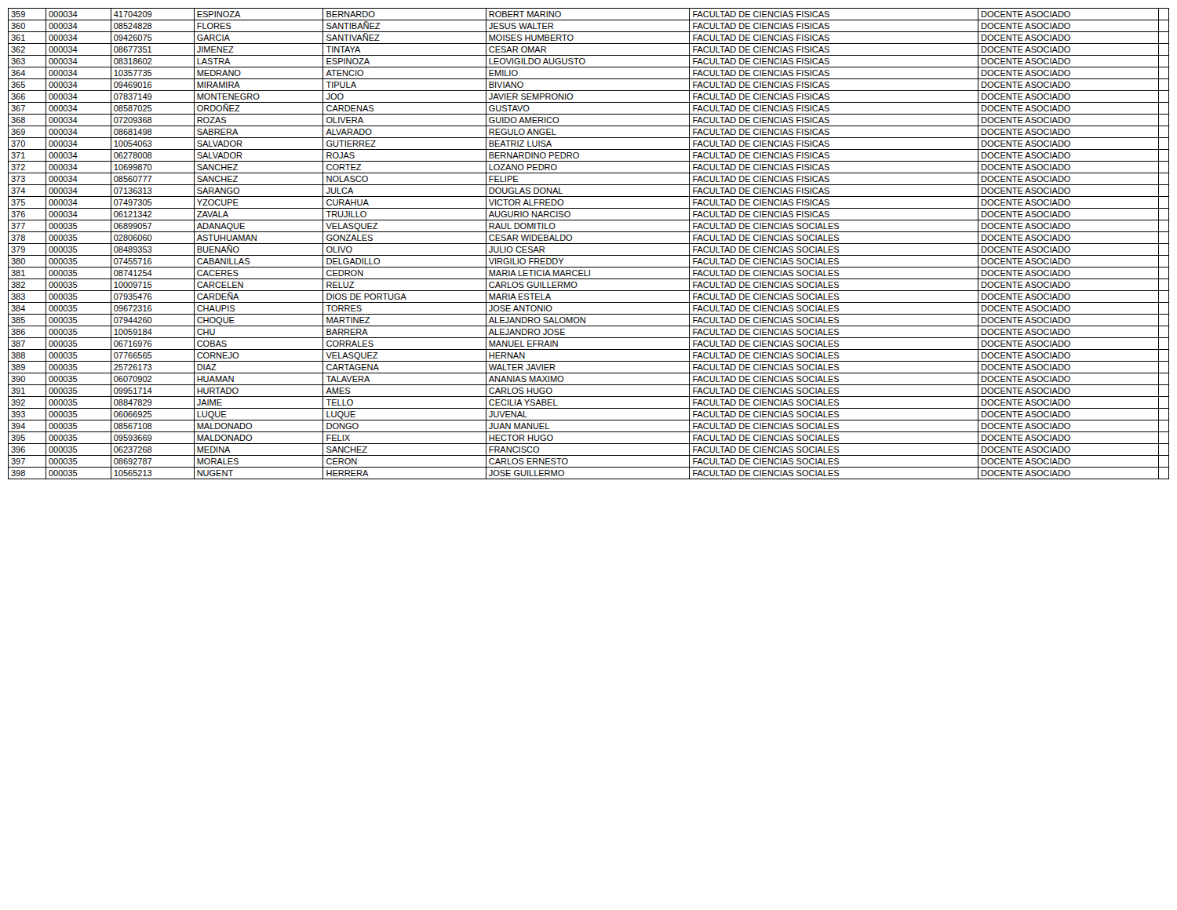| 359 | 000034 | 41704209 | ESPINOZA | BERNARDO | ROBERT MARINO | FACULTAD DE CIENCIAS FISICAS | DOCENTE ASOCIADO | |
| 360 | 000034 | 08524828 | FLORES | SANTIBAÑEZ | JESUS WALTER | FACULTAD DE CIENCIAS FISICAS | DOCENTE ASOCIADO | |
| 361 | 000034 | 09426075 | GARCIA | SANTIVAÑEZ | MOISES HUMBERTO | FACULTAD DE CIENCIAS FISICAS | DOCENTE ASOCIADO | |
| 362 | 000034 | 08677351 | JIMENEZ | TINTAYA | CESAR OMAR | FACULTAD DE CIENCIAS FISICAS | DOCENTE ASOCIADO | |
| 363 | 000034 | 08318602 | LASTRA | ESPINOZA | LEOVIGILDO AUGUSTO | FACULTAD DE CIENCIAS FISICAS | DOCENTE ASOCIADO | |
| 364 | 000034 | 10357735 | MEDRANO | ATENCIO | EMILIO | FACULTAD DE CIENCIAS FISICAS | DOCENTE ASOCIADO | |
| 365 | 000034 | 09469016 | MIRAMIRA | TIPULA | BIVIANO | FACULTAD DE CIENCIAS FISICAS | DOCENTE ASOCIADO | |
| 366 | 000034 | 07837149 | MONTENEGRO | JOO | JAVIER SEMPRONIO | FACULTAD DE CIENCIAS FISICAS | DOCENTE ASOCIADO | |
| 367 | 000034 | 08587025 | ORDOÑEZ | CARDENAS | GUSTAVO | FACULTAD DE CIENCIAS FISICAS | DOCENTE ASOCIADO | |
| 368 | 000034 | 07209368 | ROZAS | OLIVERA | GUIDO AMERICO | FACULTAD DE CIENCIAS FISICAS | DOCENTE ASOCIADO | |
| 369 | 000034 | 08681498 | SABRERA | ALVARADO | REGULO ANGEL | FACULTAD DE CIENCIAS FISICAS | DOCENTE ASOCIADO | |
| 370 | 000034 | 10054063 | SALVADOR | GUTIERREZ | BEATRIZ LUISA | FACULTAD DE CIENCIAS FISICAS | DOCENTE ASOCIADO | |
| 371 | 000034 | 06278008 | SALVADOR | ROJAS | BERNARDINO PEDRO | FACULTAD DE CIENCIAS FISICAS | DOCENTE ASOCIADO | |
| 372 | 000034 | 10699870 | SANCHEZ | CORTEZ | LOZANO PEDRO | FACULTAD DE CIENCIAS FISICAS | DOCENTE ASOCIADO | |
| 373 | 000034 | 08560777 | SANCHEZ | NOLASCO | FELIPE | FACULTAD DE CIENCIAS FISICAS | DOCENTE ASOCIADO | |
| 374 | 000034 | 07136313 | SARANGO | JULCA | DOUGLAS DONAL | FACULTAD DE CIENCIAS FISICAS | DOCENTE ASOCIADO | |
| 375 | 000034 | 07497305 | YZOCUPE | CURAHUA | VICTOR ALFREDO | FACULTAD DE CIENCIAS FISICAS | DOCENTE ASOCIADO | |
| 376 | 000034 | 06121342 | ZAVALA | TRUJILLO | AUGURIO NARCISO | FACULTAD DE CIENCIAS FISICAS | DOCENTE ASOCIADO | |
| 377 | 000035 | 06899057 | ADANAQUE | VELASQUEZ | RAUL DOMITILO | FACULTAD DE CIENCIAS SOCIALES | DOCENTE ASOCIADO | |
| 378 | 000035 | 02806060 | ASTUHUAMAN | GONZALES | CESAR WIDEBALDO | FACULTAD DE CIENCIAS SOCIALES | DOCENTE ASOCIADO | |
| 379 | 000035 | 08489353 | BUENAÑO | OLIVO | JULIO CESAR | FACULTAD DE CIENCIAS SOCIALES | DOCENTE ASOCIADO | |
| 380 | 000035 | 07455716 | CABANILLAS | DELGADILLO | VIRGILIO FREDDY | FACULTAD DE CIENCIAS SOCIALES | DOCENTE ASOCIADO | |
| 381 | 000035 | 08741254 | CACERES | CEDRON | MARIA LETICIA MARCELI | FACULTAD DE CIENCIAS SOCIALES | DOCENTE ASOCIADO | |
| 382 | 000035 | 10009715 | CARCELEN | RELUZ | CARLOS GUILLERMO | FACULTAD DE CIENCIAS SOCIALES | DOCENTE ASOCIADO | |
| 383 | 000035 | 07935476 | CARDEÑA | DIOS DE PORTUGA | MARIA ESTELA | FACULTAD DE CIENCIAS SOCIALES | DOCENTE ASOCIADO | |
| 384 | 000035 | 09672316 | CHAUPIS | TORRES | JOSE ANTONIO | FACULTAD DE CIENCIAS SOCIALES | DOCENTE ASOCIADO | |
| 385 | 000035 | 07944260 | CHOQUE | MARTINEZ | ALEJANDRO SALOMON | FACULTAD DE CIENCIAS SOCIALES | DOCENTE ASOCIADO | |
| 386 | 000035 | 10059184 | CHU | BARRERA | ALEJANDRO JOSE | FACULTAD DE CIENCIAS SOCIALES | DOCENTE ASOCIADO | |
| 387 | 000035 | 06716976 | COBAS | CORRALES | MANUEL EFRAIN | FACULTAD DE CIENCIAS SOCIALES | DOCENTE ASOCIADO | |
| 388 | 000035 | 07766565 | CORNEJO | VELASQUEZ | HERNAN | FACULTAD DE CIENCIAS SOCIALES | DOCENTE ASOCIADO | |
| 389 | 000035 | 25726173 | DIAZ | CARTAGENA | WALTER JAVIER | FACULTAD DE CIENCIAS SOCIALES | DOCENTE ASOCIADO | |
| 390 | 000035 | 06070902 | HUAMAN | TALAVERA | ANANIAS MAXIMO | FACULTAD DE CIENCIAS SOCIALES | DOCENTE ASOCIADO | |
| 391 | 000035 | 09951714 | HURTADO | AMES | CARLOS HUGO | FACULTAD DE CIENCIAS SOCIALES | DOCENTE ASOCIADO | |
| 392 | 000035 | 08847829 | JAIME | TELLO | CECILIA YSABEL | FACULTAD DE CIENCIAS SOCIALES | DOCENTE ASOCIADO | |
| 393 | 000035 | 06066925 | LUQUE | LUQUE | JUVENAL | FACULTAD DE CIENCIAS SOCIALES | DOCENTE ASOCIADO | |
| 394 | 000035 | 08567108 | MALDONADO | DONGO | JUAN MANUEL | FACULTAD DE CIENCIAS SOCIALES | DOCENTE ASOCIADO | |
| 395 | 000035 | 09593669 | MALDONADO | FELIX | HECTOR HUGO | FACULTAD DE CIENCIAS SOCIALES | DOCENTE ASOCIADO | |
| 396 | 000035 | 06237268 | MEDINA | SANCHEZ | FRANCISCO | FACULTAD DE CIENCIAS SOCIALES | DOCENTE ASOCIADO | |
| 397 | 000035 | 08692787 | MORALES | CERON | CARLOS ERNESTO | FACULTAD DE CIENCIAS SOCIALES | DOCENTE ASOCIADO | |
| 398 | 000035 | 10565213 | NUGENT | HERRERA | JOSE GUILLERMO | FACULTAD DE CIENCIAS SOCIALES | DOCENTE ASOCIADO | |